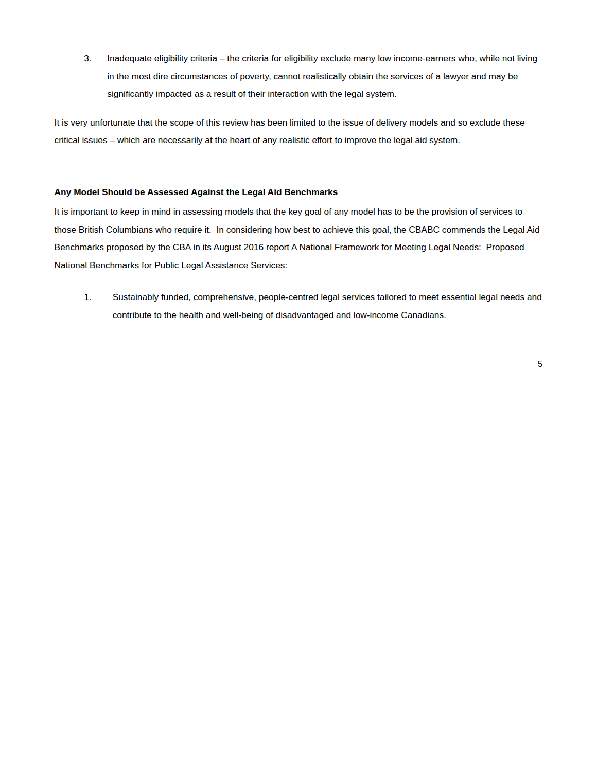3. Inadequate eligibility criteria – the criteria for eligibility exclude many low income-earners who, while not living in the most dire circumstances of poverty, cannot realistically obtain the services of a lawyer and may be significantly impacted as a result of their interaction with the legal system.
It is very unfortunate that the scope of this review has been limited to the issue of delivery models and so exclude these critical issues – which are necessarily at the heart of any realistic effort to improve the legal aid system.
Any Model Should be Assessed Against the Legal Aid Benchmarks
It is important to keep in mind in assessing models that the key goal of any model has to be the provision of services to those British Columbians who require it. In considering how best to achieve this goal, the CBABC commends the Legal Aid Benchmarks proposed by the CBA in its August 2016 report A National Framework for Meeting Legal Needs: Proposed National Benchmarks for Public Legal Assistance Services:
1. Sustainably funded, comprehensive, people-centred legal services tailored to meet essential legal needs and contribute to the health and well-being of disadvantaged and low-income Canadians.
5